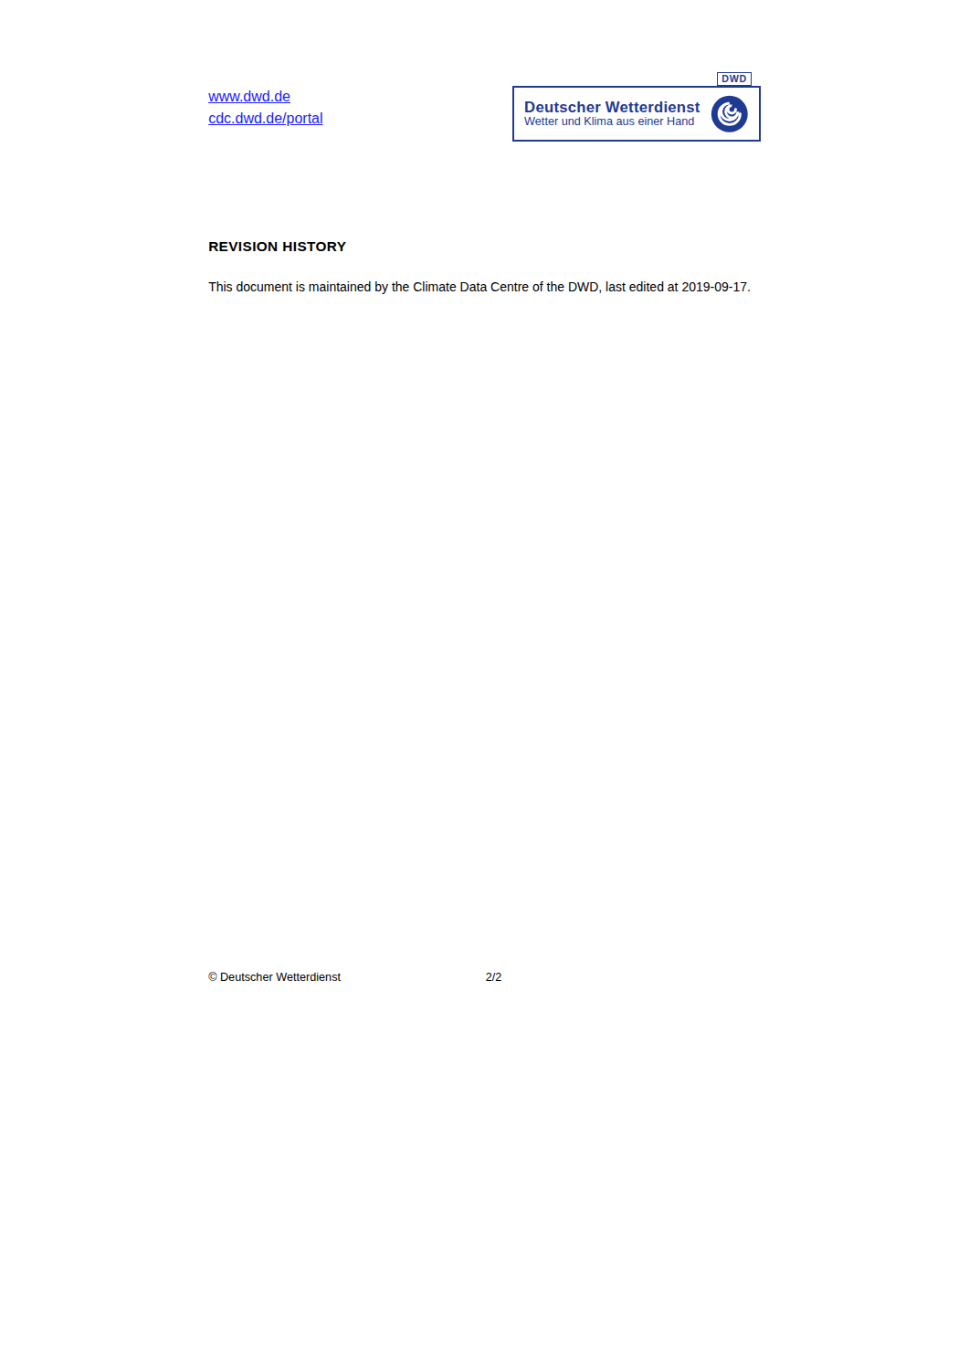www.dwd.de cdc.dwd.de/portal
DWD
Deutscher Wetterdienst
Wetter und Klima aus einer Hand
REVISION HISTORY
This document is maintained by the Climate Data Centre of the DWD, last edited at 2019-09-17.
© Deutscher Wetterdienst 2/2